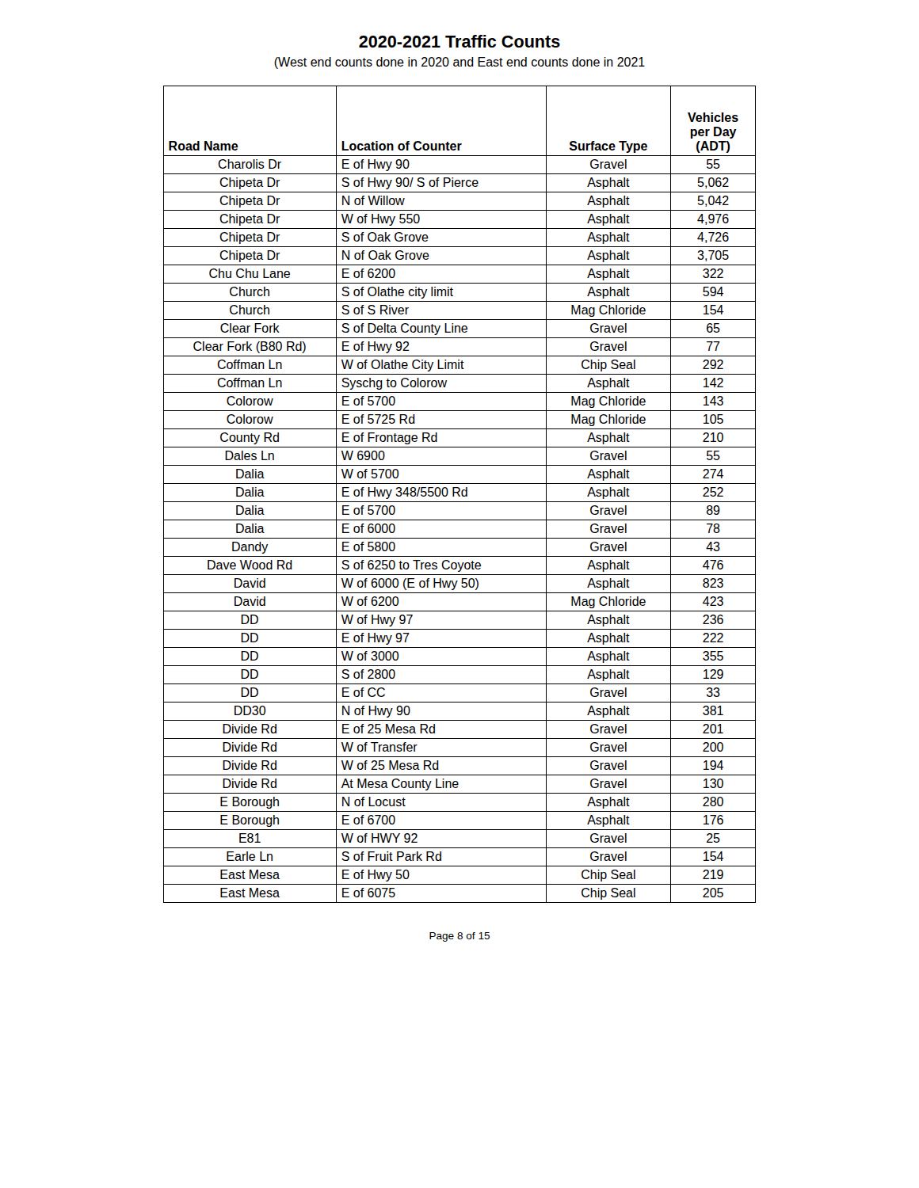2020-2021 Traffic Counts
(West end counts done in 2020 and East end counts done in 2021
| Road Name | Location of Counter | Surface Type | Vehicles per Day (ADT) |
| --- | --- | --- | --- |
| Charolis Dr | E of Hwy 90 | Gravel | 55 |
| Chipeta Dr | S of Hwy 90/ S of Pierce | Asphalt | 5,062 |
| Chipeta Dr | N of Willow | Asphalt | 5,042 |
| Chipeta Dr | W of Hwy 550 | Asphalt | 4,976 |
| Chipeta Dr | S of Oak Grove | Asphalt | 4,726 |
| Chipeta Dr | N of Oak Grove | Asphalt | 3,705 |
| Chu Chu Lane | E of 6200 | Asphalt | 322 |
| Church | S of Olathe city limit | Asphalt | 594 |
| Church | S of S River | Mag Chloride | 154 |
| Clear Fork | S of Delta County Line | Gravel | 65 |
| Clear Fork (B80 Rd) | E of Hwy 92 | Gravel | 77 |
| Coffman Ln | W of Olathe City Limit | Chip Seal | 292 |
| Coffman Ln | Syschg to Colorow | Asphalt | 142 |
| Colorow | E of 5700 | Mag Chloride | 143 |
| Colorow | E of 5725 Rd | Mag Chloride | 105 |
| County Rd | E of Frontage Rd | Asphalt | 210 |
| Dales Ln | W 6900 | Gravel | 55 |
| Dalia | W of 5700 | Asphalt | 274 |
| Dalia | E of Hwy 348/5500 Rd | Asphalt | 252 |
| Dalia | E of 5700 | Gravel | 89 |
| Dalia | E of 6000 | Gravel | 78 |
| Dandy | E of 5800 | Gravel | 43 |
| Dave Wood Rd | S of 6250 to Tres Coyote | Asphalt | 476 |
| David | W of 6000 (E of Hwy 50) | Asphalt | 823 |
| David | W of 6200 | Mag Chloride | 423 |
| DD | W of Hwy 97 | Asphalt | 236 |
| DD | E of Hwy 97 | Asphalt | 222 |
| DD | W of 3000 | Asphalt | 355 |
| DD | S of 2800 | Asphalt | 129 |
| DD | E of CC | Gravel | 33 |
| DD30 | N of Hwy 90 | Asphalt | 381 |
| Divide Rd | E of 25 Mesa Rd | Gravel | 201 |
| Divide Rd | W of Transfer | Gravel | 200 |
| Divide Rd | W of 25 Mesa Rd | Gravel | 194 |
| Divide Rd | At Mesa County Line | Gravel | 130 |
| E Borough | N of Locust | Asphalt | 280 |
| E Borough | E of 6700 | Asphalt | 176 |
| E81 | W of HWY 92 | Gravel | 25 |
| Earle Ln | S of Fruit Park Rd | Gravel | 154 |
| East Mesa | E of Hwy 50 | Chip Seal | 219 |
| East Mesa | E of 6075 | Chip Seal | 205 |
Page 8 of 15